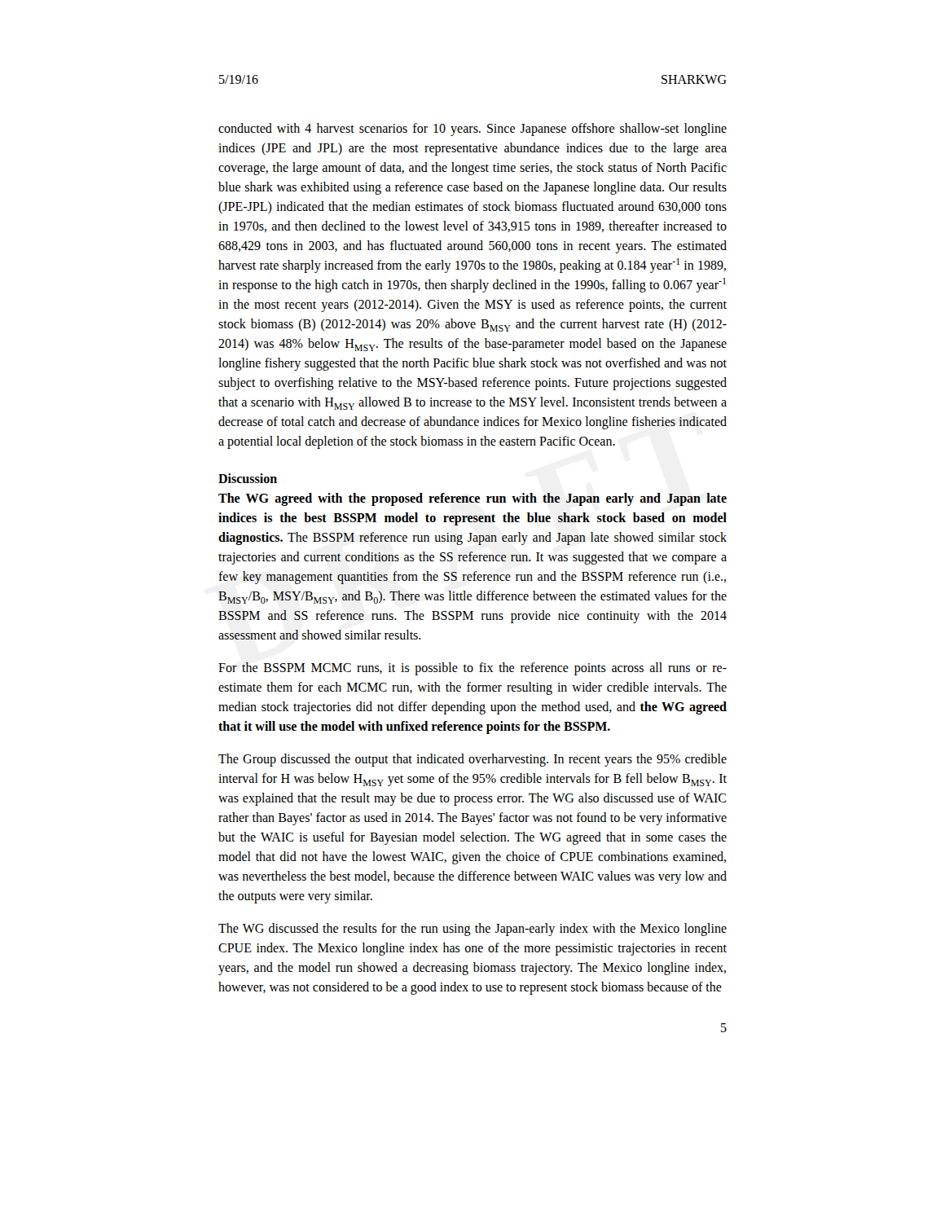DRAFT
5/19/16
SHARKWG
conducted with 4 harvest scenarios for 10 years. Since Japanese offshore shallow-set longline indices (JPE and JPL) are the most representative abundance indices due to the large area coverage, the large amount of data, and the longest time series, the stock status of North Pacific blue shark was exhibited using a reference case based on the Japanese longline data. Our results (JPE-JPL) indicated that the median estimates of stock biomass fluctuated around 630,000 tons in 1970s, and then declined to the lowest level of 343,915 tons in 1989, thereafter increased to 688,429 tons in 2003, and has fluctuated around 560,000 tons in recent years. The estimated harvest rate sharply increased from the early 1970s to the 1980s, peaking at 0.184 year-1 in 1989, in response to the high catch in 1970s, then sharply declined in the 1990s, falling to 0.067 year-1 in the most recent years (2012-2014). Given the MSY is used as reference points, the current stock biomass (B) (2012-2014) was 20% above BMSY and the current harvest rate (H) (2012-2014) was 48% below HMSY. The results of the base-parameter model based on the Japanese longline fishery suggested that the north Pacific blue shark stock was not overfished and was not subject to overfishing relative to the MSY-based reference points. Future projections suggested that a scenario with HMSY allowed B to increase to the MSY level. Inconsistent trends between a decrease of total catch and decrease of abundance indices for Mexico longline fisheries indicated a potential local depletion of the stock biomass in the eastern Pacific Ocean.
Discussion
The WG agreed with the proposed reference run with the Japan early and Japan late indices is the best BSSPM model to represent the blue shark stock based on model diagnostics. The BSSPM reference run using Japan early and Japan late showed similar stock trajectories and current conditions as the SS reference run. It was suggested that we compare a few key management quantities from the SS reference run and the BSSPM reference run (i.e., BMSY/B0, MSY/BMSY, and B0). There was little difference between the estimated values for the BSSPM and SS reference runs. The BSSPM runs provide nice continuity with the 2014 assessment and showed similar results.
For the BSSPM MCMC runs, it is possible to fix the reference points across all runs or re-estimate them for each MCMC run, with the former resulting in wider credible intervals. The median stock trajectories did not differ depending upon the method used, and the WG agreed that it will use the model with unfixed reference points for the BSSPM.
The Group discussed the output that indicated overharvesting. In recent years the 95% credible interval for H was below HMSY yet some of the 95% credible intervals for B fell below BMSY. It was explained that the result may be due to process error. The WG also discussed use of WAIC rather than Bayes' factor as used in 2014. The Bayes' factor was not found to be very informative but the WAIC is useful for Bayesian model selection. The WG agreed that in some cases the model that did not have the lowest WAIC, given the choice of CPUE combinations examined, was nevertheless the best model, because the difference between WAIC values was very low and the outputs were very similar.
The WG discussed the results for the run using the Japan-early index with the Mexico longline CPUE index. The Mexico longline index has one of the more pessimistic trajectories in recent years, and the model run showed a decreasing biomass trajectory. The Mexico longline index, however, was not considered to be a good index to use to represent stock biomass because of the
5